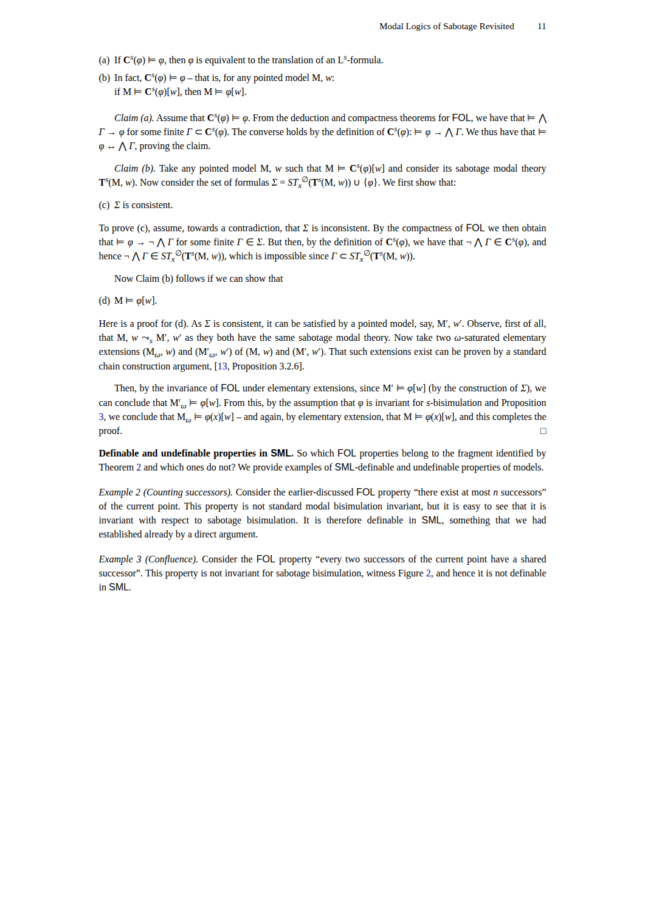Modal Logics of Sabotage Revisited 11
(a) If Cs(φ) ⊨ φ, then φ is equivalent to the translation of an Ls-formula.
(b) In fact, Cs(φ) ⊨ φ – that is, for any pointed model M, w:
if M ⊨ Cs(φ)[w], then M ⊨ φ[w].
Claim (a). Assume that Cs(φ) ⊨ φ. From the deduction and compactness theorems for FOL, we have that ⊨ ⋀ Γ → φ for some finite Γ ⊂ Cs(φ). The converse holds by the definition of Cs(φ): ⊨ φ → ⋀ Γ. We thus have that ⊨ φ ↔ ⋀ Γ, proving the claim.
Claim (b). Take any pointed model M, w such that M ⊨ Cs(φ)[w] and consider its sabotage modal theory Ts(M, w). Now consider the set of formulas Σ = STx∅(Ts(M, w)) ∪ {φ}. We first show that:
(c) Σ is consistent.
To prove (c), assume, towards a contradiction, that Σ is inconsistent. By the compactness of FOL we then obtain that ⊨ φ → ¬ ⋀ Γ for some finite Γ ∈ Σ. But then, by the definition of Cs(φ), we have that ¬ ⋀ Γ ∈ Cs(φ), and hence ¬ ⋀ Γ ∈ STx∅(Ts(M, w)), which is impossible since Γ ⊂ STx∅(Ts(M, w)).
Now Claim (b) follows if we can show that
(d) M ⊨ φ[w].
Here is a proof for (d). As Σ is consistent, it can be satisfied by a pointed model, say, M′, w′. Observe, first of all, that M, w ⤳s M′, w′ as they both have the same sabotage modal theory. Now take two ω-saturated elementary extensions (Mω, w) and (M′ω, w′) of (M, w) and (M′, w′). That such extensions exist can be proven by a standard chain construction argument, [13, Proposition 3.2.6].
Then, by the invariance of FOL under elementary extensions, since M′ ⊨ φ[w] (by the construction of Σ), we can conclude that M′ω ⊨ φ[w]. From this, by the assumption that φ is invariant for s-bisimulation and Proposition 3, we conclude that Mω ⊨ φ(x)[w] – and again, by elementary extension, that M ⊨ φ(x)[w], and this completes the proof. □
Definable and undefinable properties in SML. So which FOL properties belong to the fragment identified by Theorem 2 and which ones do not? We provide examples of SML-definable and undefinable properties of models.
Example 2 (Counting successors). Consider the earlier-discussed FOL property “there exist at most n successors” of the current point. This property is not standard modal bisimulation invariant, but it is easy to see that it is invariant with respect to sabotage bisimulation. It is therefore definable in SML, something that we had established already by a direct argument.
Example 3 (Confluence). Consider the FOL property “every two successors of the current point have a shared successor”. This property is not invariant for sabotage bisimulation, witness Figure 2, and hence it is not definable in SML.